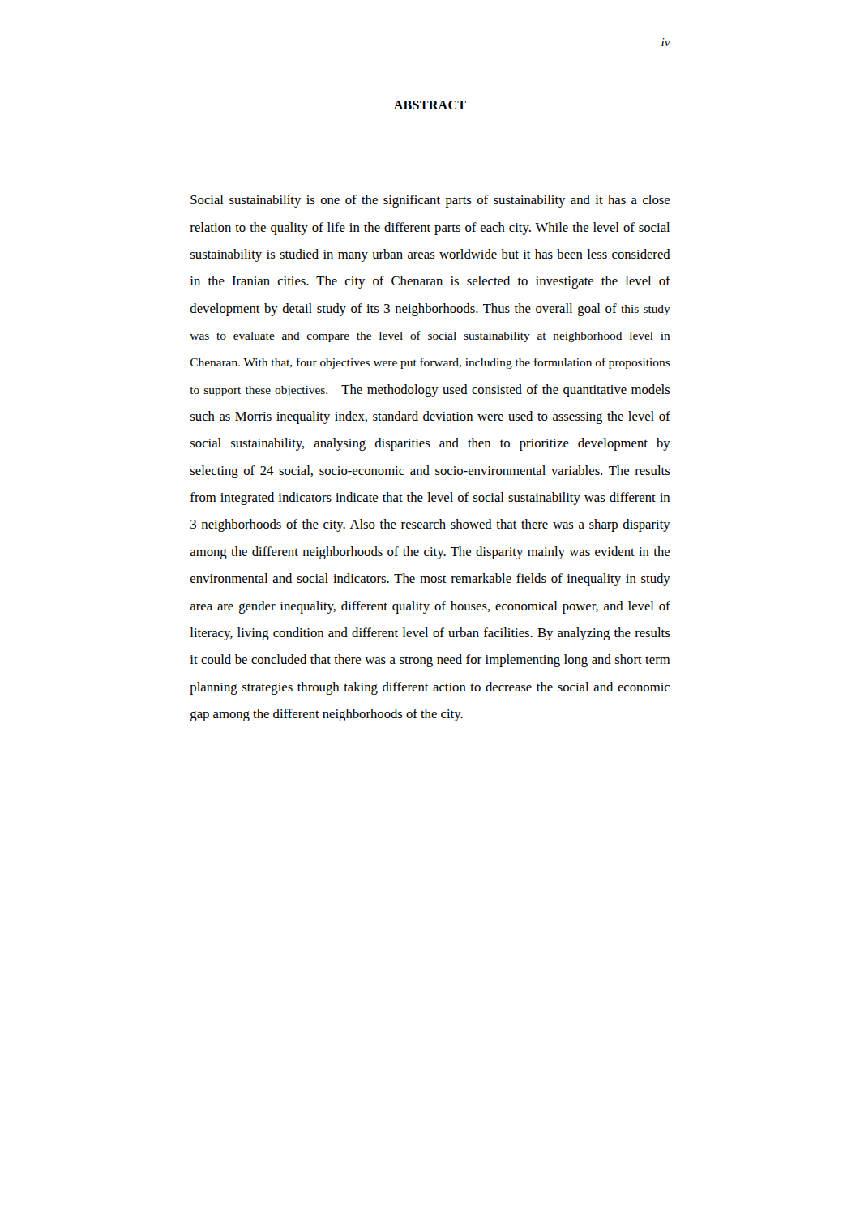iv
ABSTRACT
Social sustainability is one of the significant parts of sustainability and it has a close relation to the quality of life in the different parts of each city. While the level of social sustainability is studied in many urban areas worldwide but it has been less considered in the Iranian cities. The city of Chenaran is selected to investigate the level of development by detail study of its 3 neighborhoods. Thus the overall goal of this study was to evaluate and compare the level of social sustainability at neighborhood level in Chenaran. With that, four objectives were put forward, including the formulation of propositions to support these objectives. The methodology used consisted of the quantitative models such as Morris inequality index, standard deviation were used to assessing the level of social sustainability, analysing disparities and then to prioritize development by selecting of 24 social, socio-economic and socio-environmental variables. The results from integrated indicators indicate that the level of social sustainability was different in 3 neighborhoods of the city. Also the research showed that there was a sharp disparity among the different neighborhoods of the city. The disparity mainly was evident in the environmental and social indicators. The most remarkable fields of inequality in study area are gender inequality, different quality of houses, economical power, and level of literacy, living condition and different level of urban facilities. By analyzing the results it could be concluded that there was a strong need for implementing long and short term planning strategies through taking different action to decrease the social and economic gap among the different neighborhoods of the city.